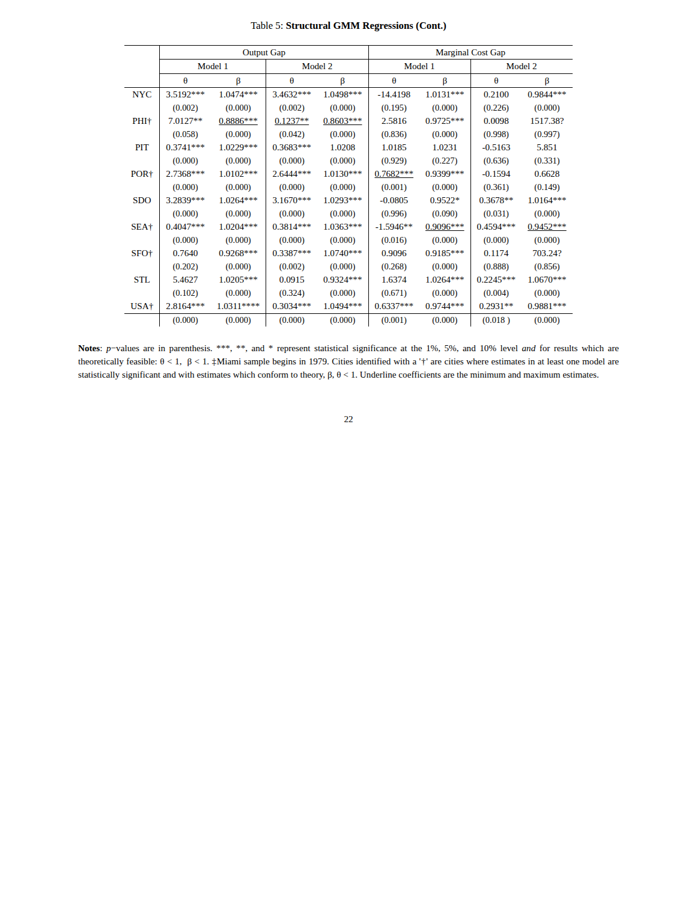Table 5: Structural GMM Regressions (Cont.)
| | Output Gap | Marginal Cost Gap |
| --- | --- | --- |
| | Model 1 | Model 2 | Model 1 | Model 2 |
| | θ | β | θ | β | θ | β | θ | β |
| NYC | 3.5192*** | 1.0474*** | 3.4632*** | 1.0498*** | -14.4198 | 1.0131*** | 0.2100 | 0.9844*** |
| | (0.002) | (0.000) | (0.002) | (0.000) | (0.195) | (0.000) | (0.226) | (0.000) |
| PHI† | 7.0127** | 0.8886*** | 0.1237** | 0.8603*** | 2.5816 | 0.9725*** | 0.0098 | 1517.38? |
| | (0.058) | (0.000) | (0.042) | (0.000) | (0.836) | (0.000) | (0.998) | (0.997) |
| PIT | 0.3741*** | 1.0229*** | 0.3683*** | 1.0208 | 1.0185 | 1.0231 | -0.5163 | 5.851 |
| | (0.000) | (0.000) | (0.000) | (0.000) | (0.929) | (0.227) | (0.636) | (0.331) |
| POR† | 2.7368*** | 1.0102*** | 2.6444*** | 1.0130*** | 0.7682*** | 0.9399*** | -0.1594 | 0.6628 |
| | (0.000) | (0.000) | (0.000) | (0.000) | (0.001) | (0.000) | (0.361) | (0.149) |
| SDO | 3.2839*** | 1.0264*** | 3.1670*** | 1.0293*** | -0.0805 | 0.9522* | 0.3678** | 1.0164*** |
| | (0.000) | (0.000) | (0.000) | (0.000) | (0.996) | (0.090) | (0.031) | (0.000) |
| SEA† | 0.4047*** | 1.0204*** | 0.3814*** | 1.0363*** | -1.5946** | 0.9096*** | 0.4594*** | 0.9452*** |
| | (0.000) | (0.000) | (0.000) | (0.000) | (0.016) | (0.000) | (0.000) | (0.000) |
| SFO† | 0.7640 | 0.9268*** | 0.3387*** | 1.0740*** | 0.9096 | 0.9185*** | 0.1174 | 703.24? |
| | (0.202) | (0.000) | (0.002) | (0.000) | (0.268) | (0.000) | (0.888) | (0.856) |
| STL | 5.4627 | 1.0205*** | 0.0915 | 0.9324*** | 1.6374 | 1.0264*** | 0.2245*** | 1.0670*** |
| | (0.102) | (0.000) | (0.324) | (0.000) | (0.671) | (0.000) | (0.004) | (0.000) |
| USA† | 2.8164*** | 1.0311**** | 0.3034*** | 1.0494*** | 0.6337*** | 0.9744*** | 0.2931** | 0.9881*** |
| | (0.000) | (0.000) | (0.000) | (0.000) | (0.001) | (0.000) | (0.018 ) | (0.000) |
Notes: p−values are in parenthesis. ***, **, and * represent statistical significance at the 1%, 5%, and 10% level and for results which are theoretically feasible: θ < 1, β < 1. ‡Miami sample begins in 1979. Cities identified with a '†' are cities where estimates in at least one model are statistically significant and with estimates which conform to theory, β, θ < 1. Underline coefficients are the minimum and maximum estimates.
22